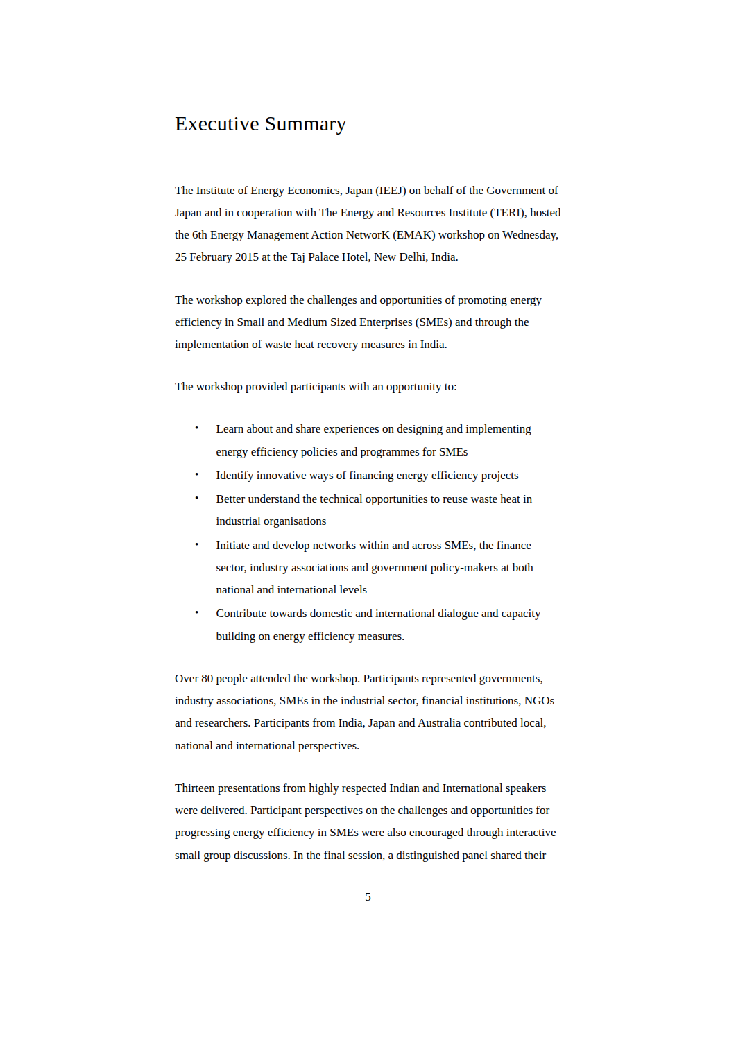Executive Summary
The Institute of Energy Economics, Japan (IEEJ) on behalf of the Government of Japan and in cooperation with The Energy and Resources Institute (TERI), hosted the 6th Energy Management Action NetworK (EMAK) workshop on Wednesday, 25 February 2015 at the Taj Palace Hotel, New Delhi, India.
The workshop explored the challenges and opportunities of promoting energy efficiency in Small and Medium Sized Enterprises (SMEs) and through the implementation of waste heat recovery measures in India.
The workshop provided participants with an opportunity to:
Learn about and share experiences on designing and implementing energy efficiency policies and programmes for SMEs
Identify innovative ways of financing energy efficiency projects
Better understand the technical opportunities to reuse waste heat in industrial organisations
Initiate and develop networks within and across SMEs, the finance sector, industry associations and government policy-makers at both national and international levels
Contribute towards domestic and international dialogue and capacity building on energy efficiency measures.
Over 80 people attended the workshop. Participants represented governments, industry associations, SMEs in the industrial sector, financial institutions, NGOs and researchers. Participants from India, Japan and Australia contributed local, national and international perspectives.
Thirteen presentations from highly respected Indian and International speakers were delivered. Participant perspectives on the challenges and opportunities for progressing energy efficiency in SMEs were also encouraged through interactive small group discussions. In the final session, a distinguished panel shared their
5